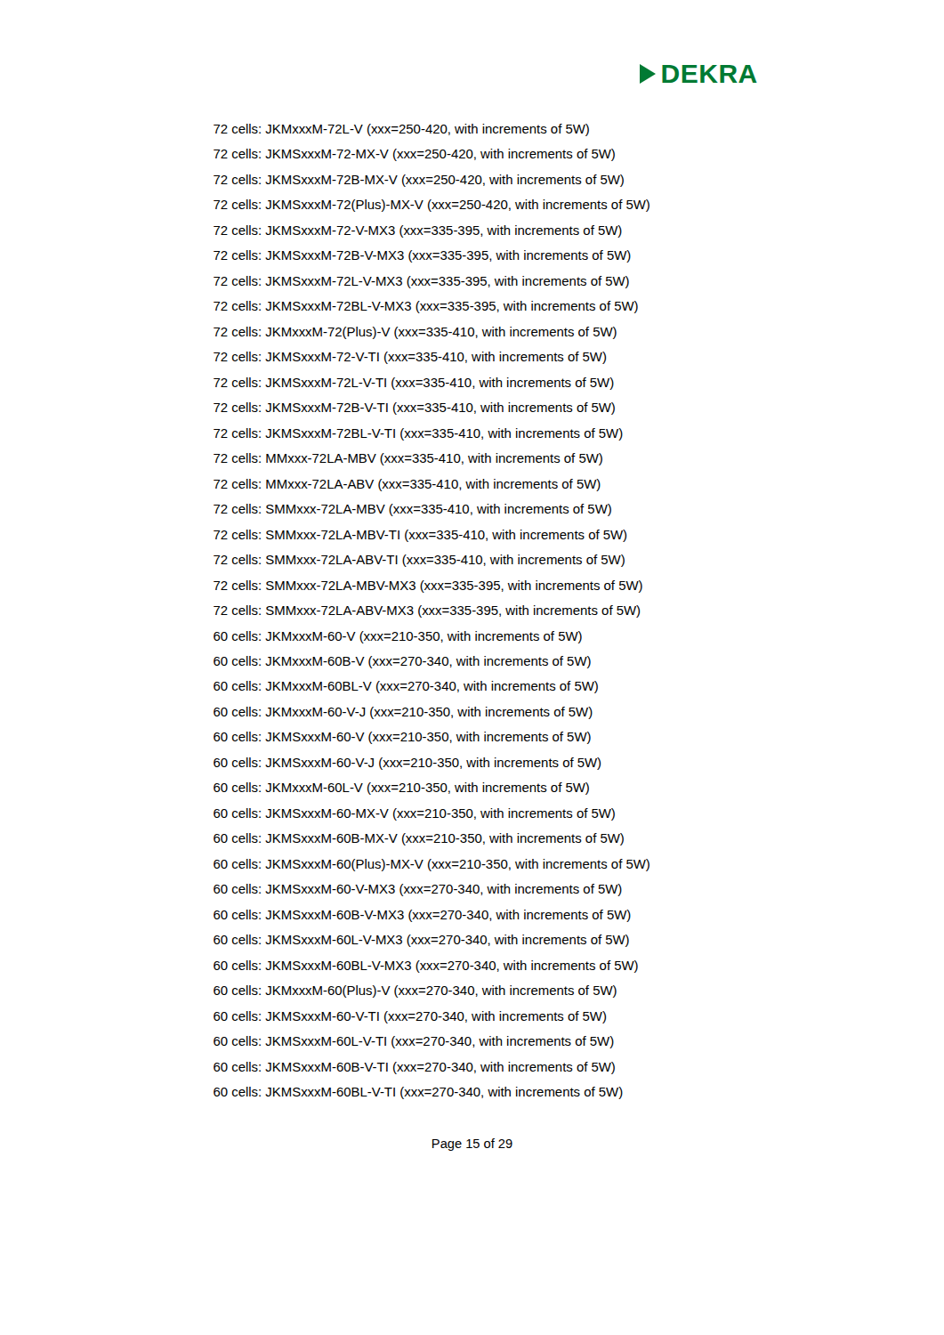DEKRA
72 cells: JKMxxxM-72L-V (xxx=250-420, with increments of 5W)
72 cells: JKMSxxxM-72-MX-V (xxx=250-420, with increments of 5W)
72 cells: JKMSxxxM-72B-MX-V (xxx=250-420, with increments of 5W)
72 cells: JKMSxxxM-72(Plus)-MX-V (xxx=250-420, with increments of 5W)
72 cells: JKMSxxxM-72-V-MX3 (xxx=335-395, with increments of 5W)
72 cells: JKMSxxxM-72B-V-MX3 (xxx=335-395, with increments of 5W)
72 cells: JKMSxxxM-72L-V-MX3 (xxx=335-395, with increments of 5W)
72 cells: JKMSxxxM-72BL-V-MX3 (xxx=335-395, with increments of 5W)
72 cells: JKMxxxM-72(Plus)-V (xxx=335-410, with increments of 5W)
72 cells: JKMSxxxM-72-V-TI (xxx=335-410, with increments of 5W)
72 cells: JKMSxxxM-72L-V-TI (xxx=335-410, with increments of 5W)
72 cells: JKMSxxxM-72B-V-TI (xxx=335-410, with increments of 5W)
72 cells: JKMSxxxM-72BL-V-TI (xxx=335-410, with increments of 5W)
72 cells: MMxxx-72LA-MBV (xxx=335-410, with increments of 5W)
72 cells: MMxxx-72LA-ABV (xxx=335-410, with increments of 5W)
72 cells: SMMxxx-72LA-MBV (xxx=335-410, with increments of 5W)
72 cells: SMMxxx-72LA-MBV-TI (xxx=335-410, with increments of 5W)
72 cells: SMMxxx-72LA-ABV-TI (xxx=335-410, with increments of 5W)
72 cells: SMMxxx-72LA-MBV-MX3 (xxx=335-395, with increments of 5W)
72 cells: SMMxxx-72LA-ABV-MX3 (xxx=335-395, with increments of 5W)
60 cells: JKMxxxM-60-V (xxx=210-350, with increments of 5W)
60 cells: JKMxxxM-60B-V (xxx=270-340, with increments of 5W)
60 cells: JKMxxxM-60BL-V (xxx=270-340, with increments of 5W)
60 cells: JKMxxxM-60-V-J (xxx=210-350, with increments of 5W)
60 cells: JKMSxxxM-60-V (xxx=210-350, with increments of 5W)
60 cells: JKMSxxxM-60-V-J (xxx=210-350, with increments of 5W)
60 cells: JKMxxxM-60L-V (xxx=210-350, with increments of 5W)
60 cells: JKMSxxxM-60-MX-V (xxx=210-350, with increments of 5W)
60 cells: JKMSxxxM-60B-MX-V (xxx=210-350, with increments of 5W)
60 cells: JKMSxxxM-60(Plus)-MX-V (xxx=210-350, with increments of 5W)
60 cells: JKMSxxxM-60-V-MX3 (xxx=270-340, with increments of 5W)
60 cells: JKMSxxxM-60B-V-MX3 (xxx=270-340, with increments of 5W)
60 cells: JKMSxxxM-60L-V-MX3 (xxx=270-340, with increments of 5W)
60 cells: JKMSxxxM-60BL-V-MX3 (xxx=270-340, with increments of 5W)
60 cells: JKMxxxM-60(Plus)-V (xxx=270-340, with increments of 5W)
60 cells: JKMSxxxM-60-V-TI (xxx=270-340, with increments of 5W)
60 cells: JKMSxxxM-60L-V-TI (xxx=270-340, with increments of 5W)
60 cells: JKMSxxxM-60B-V-TI (xxx=270-340, with increments of 5W)
60 cells: JKMSxxxM-60BL-V-TI (xxx=270-340, with increments of 5W)
Page 15 of 29